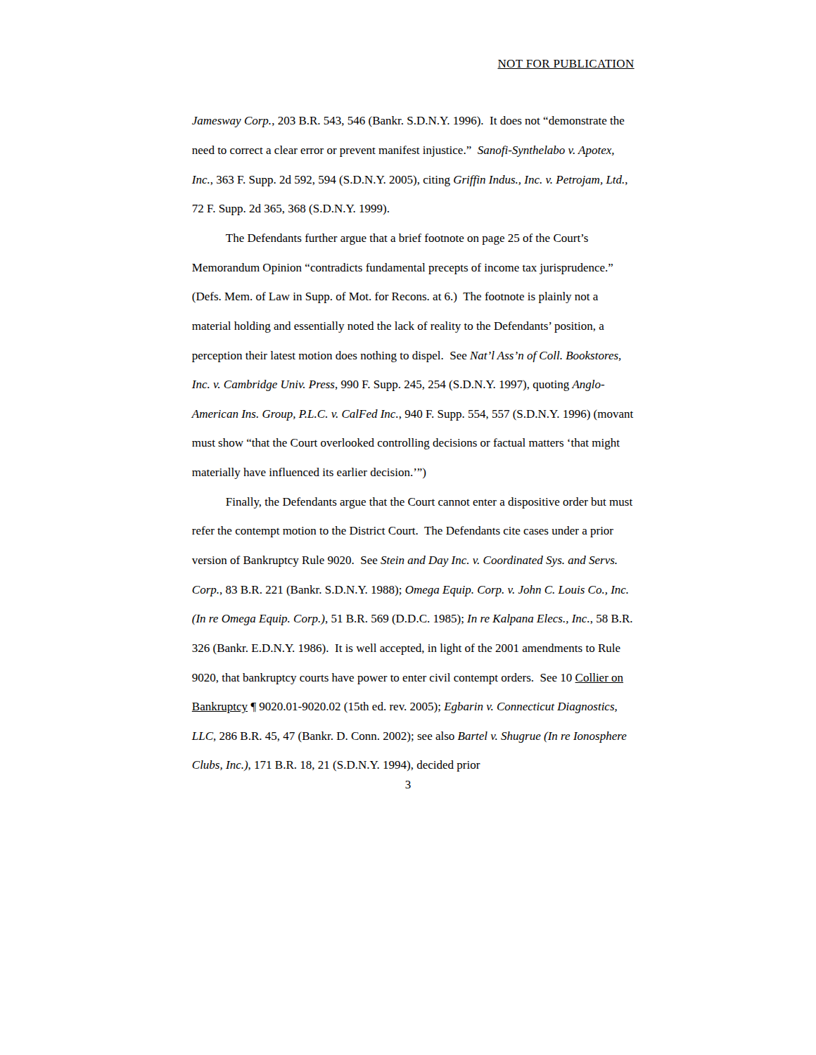NOT FOR PUBLICATION
Jamesway Corp., 203 B.R. 543, 546 (Bankr. S.D.N.Y. 1996). It does not “demonstrate the need to correct a clear error or prevent manifest injustice.” Sanofi-Synthelabo v. Apotex, Inc., 363 F. Supp. 2d 592, 594 (S.D.N.Y. 2005), citing Griffin Indus., Inc. v. Petrojam, Ltd., 72 F. Supp. 2d 365, 368 (S.D.N.Y. 1999).
The Defendants further argue that a brief footnote on page 25 of the Court’s Memorandum Opinion “contradicts fundamental precepts of income tax jurisprudence.” (Defs. Mem. of Law in Supp. of Mot. for Recons. at 6.) The footnote is plainly not a material holding and essentially noted the lack of reality to the Defendants’ position, a perception their latest motion does nothing to dispel. See Nat’l Ass’n of Coll. Bookstores, Inc. v. Cambridge Univ. Press, 990 F. Supp. 245, 254 (S.D.N.Y. 1997), quoting Anglo-American Ins. Group, P.L.C. v. CalFed Inc., 940 F. Supp. 554, 557 (S.D.N.Y. 1996) (movant must show “that the Court overlooked controlling decisions or factual matters ‘that might materially have influenced its earlier decision.’”)
Finally, the Defendants argue that the Court cannot enter a dispositive order but must refer the contempt motion to the District Court. The Defendants cite cases under a prior version of Bankruptcy Rule 9020. See Stein and Day Inc. v. Coordinated Sys. and Servs. Corp., 83 B.R. 221 (Bankr. S.D.N.Y. 1988); Omega Equip. Corp. v. John C. Louis Co., Inc. (In re Omega Equip. Corp.), 51 B.R. 569 (D.D.C. 1985); In re Kalpana Elecs., Inc., 58 B.R. 326 (Bankr. E.D.N.Y. 1986). It is well accepted, in light of the 2001 amendments to Rule 9020, that bankruptcy courts have power to enter civil contempt orders. See 10 Collier on Bankruptcy ¶ 9020.01-9020.02 (15th ed. rev. 2005); Egbarin v. Connecticut Diagnostics, LLC, 286 B.R. 45, 47 (Bankr. D. Conn. 2002); see also Bartel v. Shugrue (In re Ionosphere Clubs, Inc.), 171 B.R. 18, 21 (S.D.N.Y. 1994), decided prior
3